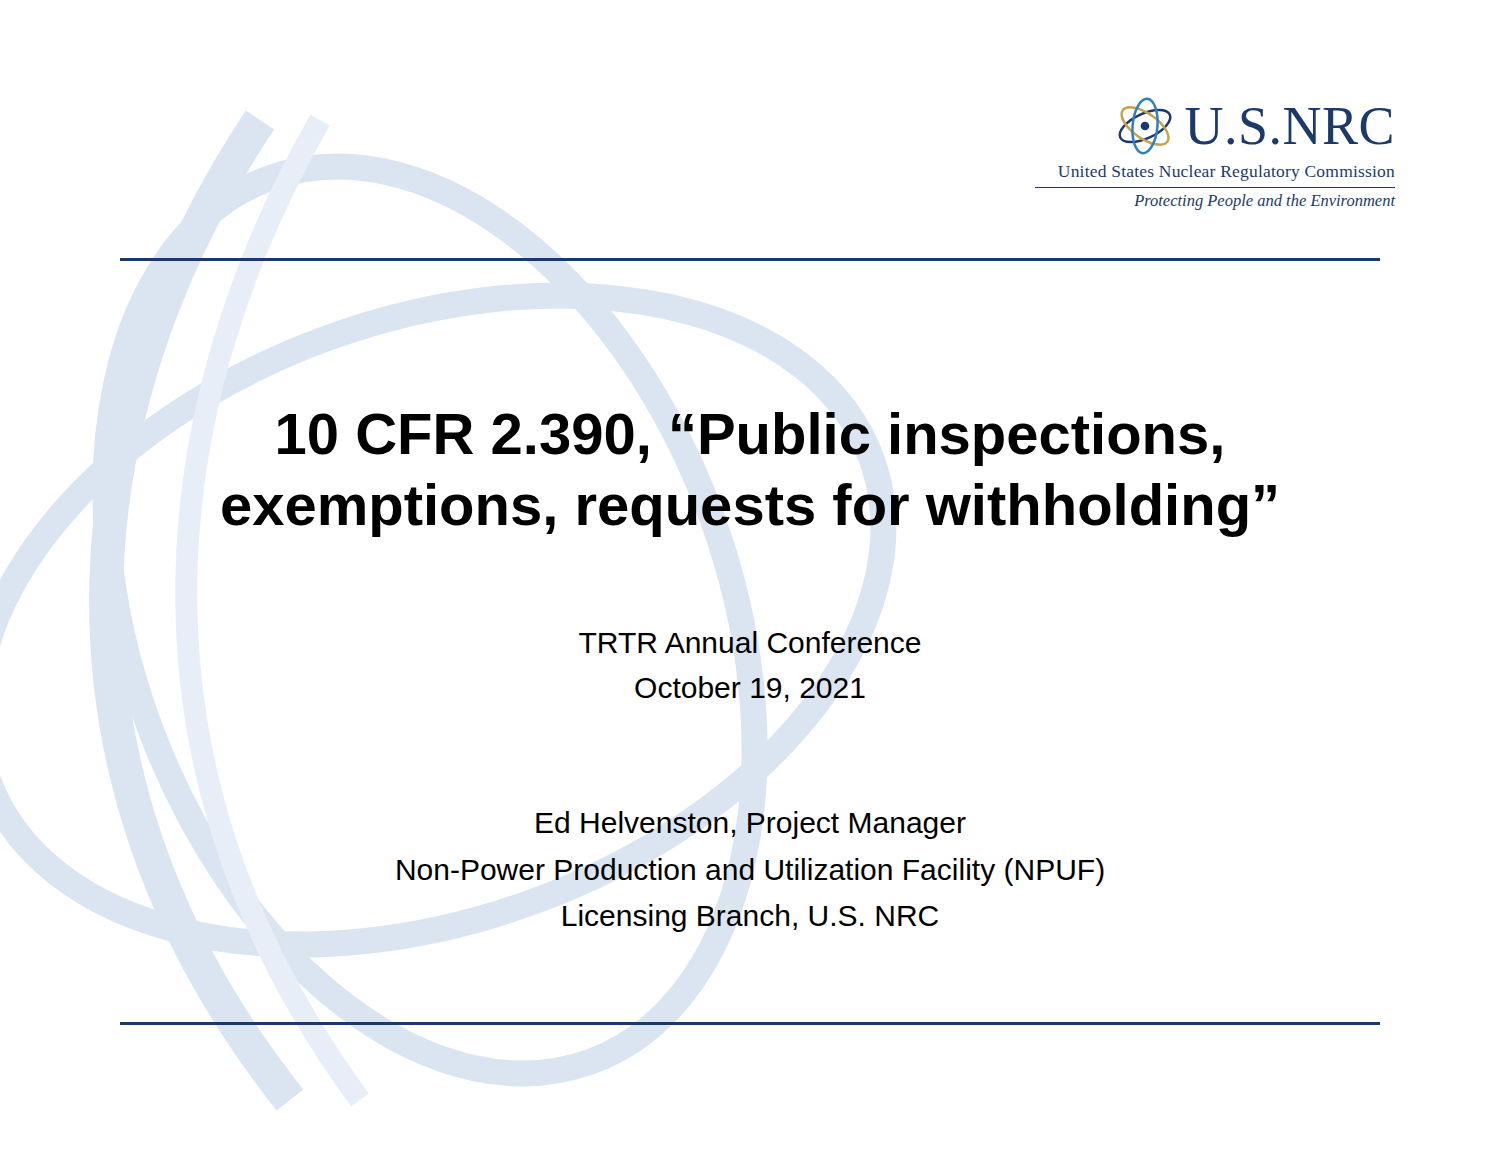U.S.NRC
United States Nuclear Regulatory Commission
Protecting People and the Environment
10 CFR 2.390, “Public inspections, exemptions, requests for withholding”
TRTR Annual Conference
October 19, 2021
Ed Helvenston, Project Manager
Non-Power Production and Utilization Facility (NPUF)
Licensing Branch, U.S. NRC